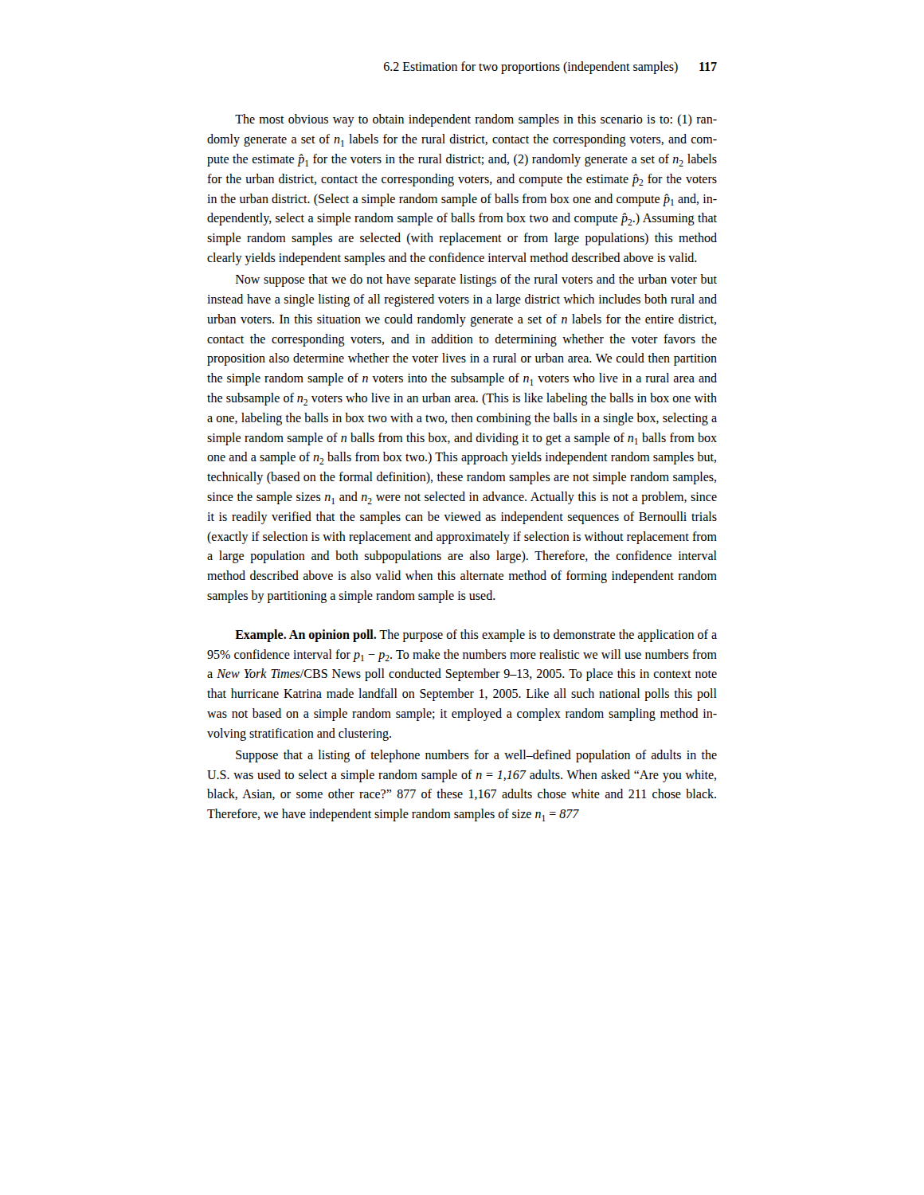6.2 Estimation for two proportions (independent samples) 117
The most obvious way to obtain independent random samples in this scenario is to: (1) randomly generate a set of n1 labels for the rural district, contact the corresponding voters, and compute the estimate p̂1 for the voters in the rural district; and, (2) randomly generate a set of n2 labels for the urban district, contact the corresponding voters, and compute the estimate p̂2 for the voters in the urban district. (Select a simple random sample of balls from box one and compute p̂1 and, independently, select a simple random sample of balls from box two and compute p̂2.) Assuming that simple random samples are selected (with replacement or from large populations) this method clearly yields independent samples and the confidence interval method described above is valid.
Now suppose that we do not have separate listings of the rural voters and the urban voter but instead have a single listing of all registered voters in a large district which includes both rural and urban voters. In this situation we could randomly generate a set of n labels for the entire district, contact the corresponding voters, and in addition to determining whether the voter favors the proposition also determine whether the voter lives in a rural or urban area. We could then partition the simple random sample of n voters into the subsample of n1 voters who live in a rural area and the subsample of n2 voters who live in an urban area. (This is like labeling the balls in box one with a one, labeling the balls in box two with a two, then combining the balls in a single box, selecting a simple random sample of n balls from this box, and dividing it to get a sample of n1 balls from box one and a sample of n2 balls from box two.) This approach yields independent random samples but, technically (based on the formal definition), these random samples are not simple random samples, since the sample sizes n1 and n2 were not selected in advance. Actually this is not a problem, since it is readily verified that the samples can be viewed as independent sequences of Bernoulli trials (exactly if selection is with replacement and approximately if selection is without replacement from a large population and both subpopulations are also large). Therefore, the confidence interval method described above is also valid when this alternate method of forming independent random samples by partitioning a simple random sample is used.
Example. An opinion poll. The purpose of this example is to demonstrate the application of a 95% confidence interval for p1 − p2. To make the numbers more realistic we will use numbers from a New York Times/CBS News poll conducted September 9–13, 2005. To place this in context note that hurricane Katrina made landfall on September 1, 2005. Like all such national polls this poll was not based on a simple random sample; it employed a complex random sampling method involving stratification and clustering.
Suppose that a listing of telephone numbers for a well–defined population of adults in the U.S. was used to select a simple random sample of n = 1,167 adults. When asked “Are you white, black, Asian, or some other race?” 877 of these 1,167 adults chose white and 211 chose black. Therefore, we have independent simple random samples of size n1 = 877